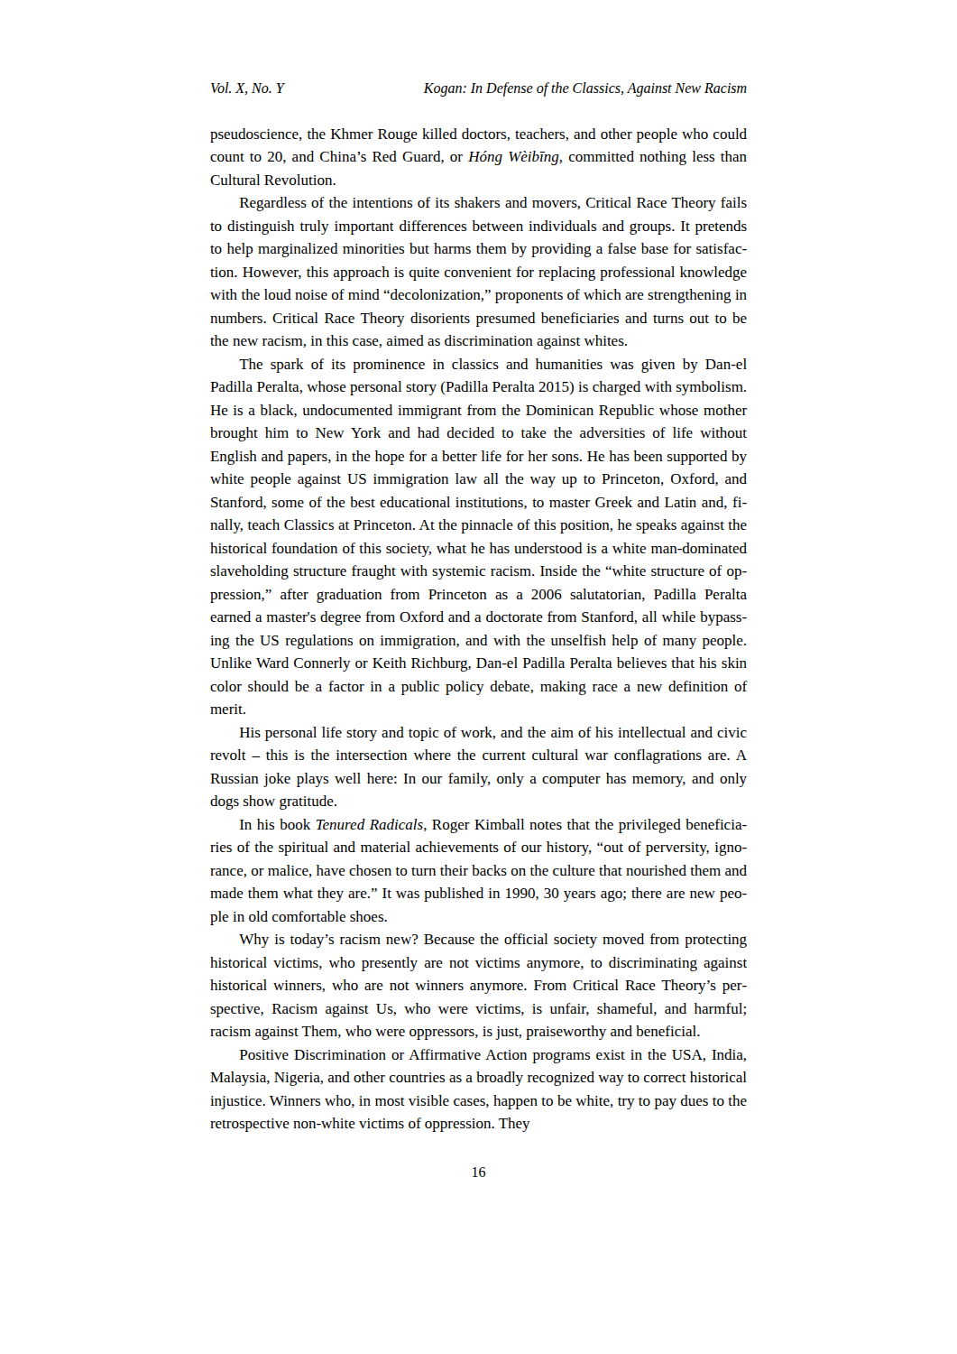Vol. X, No. Y Kogan: In Defense of the Classics, Against New Racism
pseudoscience, the Khmer Rouge killed doctors, teachers, and other people who could count to 20, and China’s Red Guard, or Hóng Wèibīng, committed nothing less than Cultural Revolution.
Regardless of the intentions of its shakers and movers, Critical Race Theory fails to distinguish truly important differences between individuals and groups. It pretends to help marginalized minorities but harms them by providing a false base for satisfaction. However, this approach is quite convenient for replacing professional knowledge with the loud noise of mind “decolonization,” proponents of which are strengthening in numbers. Critical Race Theory disorients presumed beneficiaries and turns out to be the new racism, in this case, aimed as discrimination against whites.
The spark of its prominence in classics and humanities was given by Dan-el Padilla Peralta, whose personal story (Padilla Peralta 2015) is charged with symbolism. He is a black, undocumented immigrant from the Dominican Republic whose mother brought him to New York and had decided to take the adversities of life without English and papers, in the hope for a better life for her sons. He has been supported by white people against US immigration law all the way up to Princeton, Oxford, and Stanford, some of the best educational institutions, to master Greek and Latin and, finally, teach Classics at Princeton. At the pinnacle of this position, he speaks against the historical foundation of this society, what he has understood is a white man-dominated slaveholding structure fraught with systemic racism. Inside the “white structure of oppression,” after graduation from Princeton as a 2006 salutatorian, Padilla Peralta earned a master's degree from Oxford and a doctorate from Stanford, all while bypassing the US regulations on immigration, and with the unselfish help of many people. Unlike Ward Connerly or Keith Richburg, Dan-el Padilla Peralta believes that his skin color should be a factor in a public policy debate, making race a new definition of merit.
His personal life story and topic of work, and the aim of his intellectual and civic revolt – this is the intersection where the current cultural war conflagrations are. A Russian joke plays well here: In our family, only a computer has memory, and only dogs show gratitude.
In his book Tenured Radicals, Roger Kimball notes that the privileged beneficiaries of the spiritual and material achievements of our history, “out of perversity, ignorance, or malice, have chosen to turn their backs on the culture that nourished them and made them what they are.” It was published in 1990, 30 years ago; there are new people in old comfortable shoes.
Why is today’s racism new? Because the official society moved from protecting historical victims, who presently are not victims anymore, to discriminating against historical winners, who are not winners anymore. From Critical Race Theory’s perspective, Racism against Us, who were victims, is unfair, shameful, and harmful; racism against Them, who were oppressors, is just, praiseworthy and beneficial.
Positive Discrimination or Affirmative Action programs exist in the USA, India, Malaysia, Nigeria, and other countries as a broadly recognized way to correct historical injustice. Winners who, in most visible cases, happen to be white, try to pay dues to the retrospective non-white victims of oppression. They
16